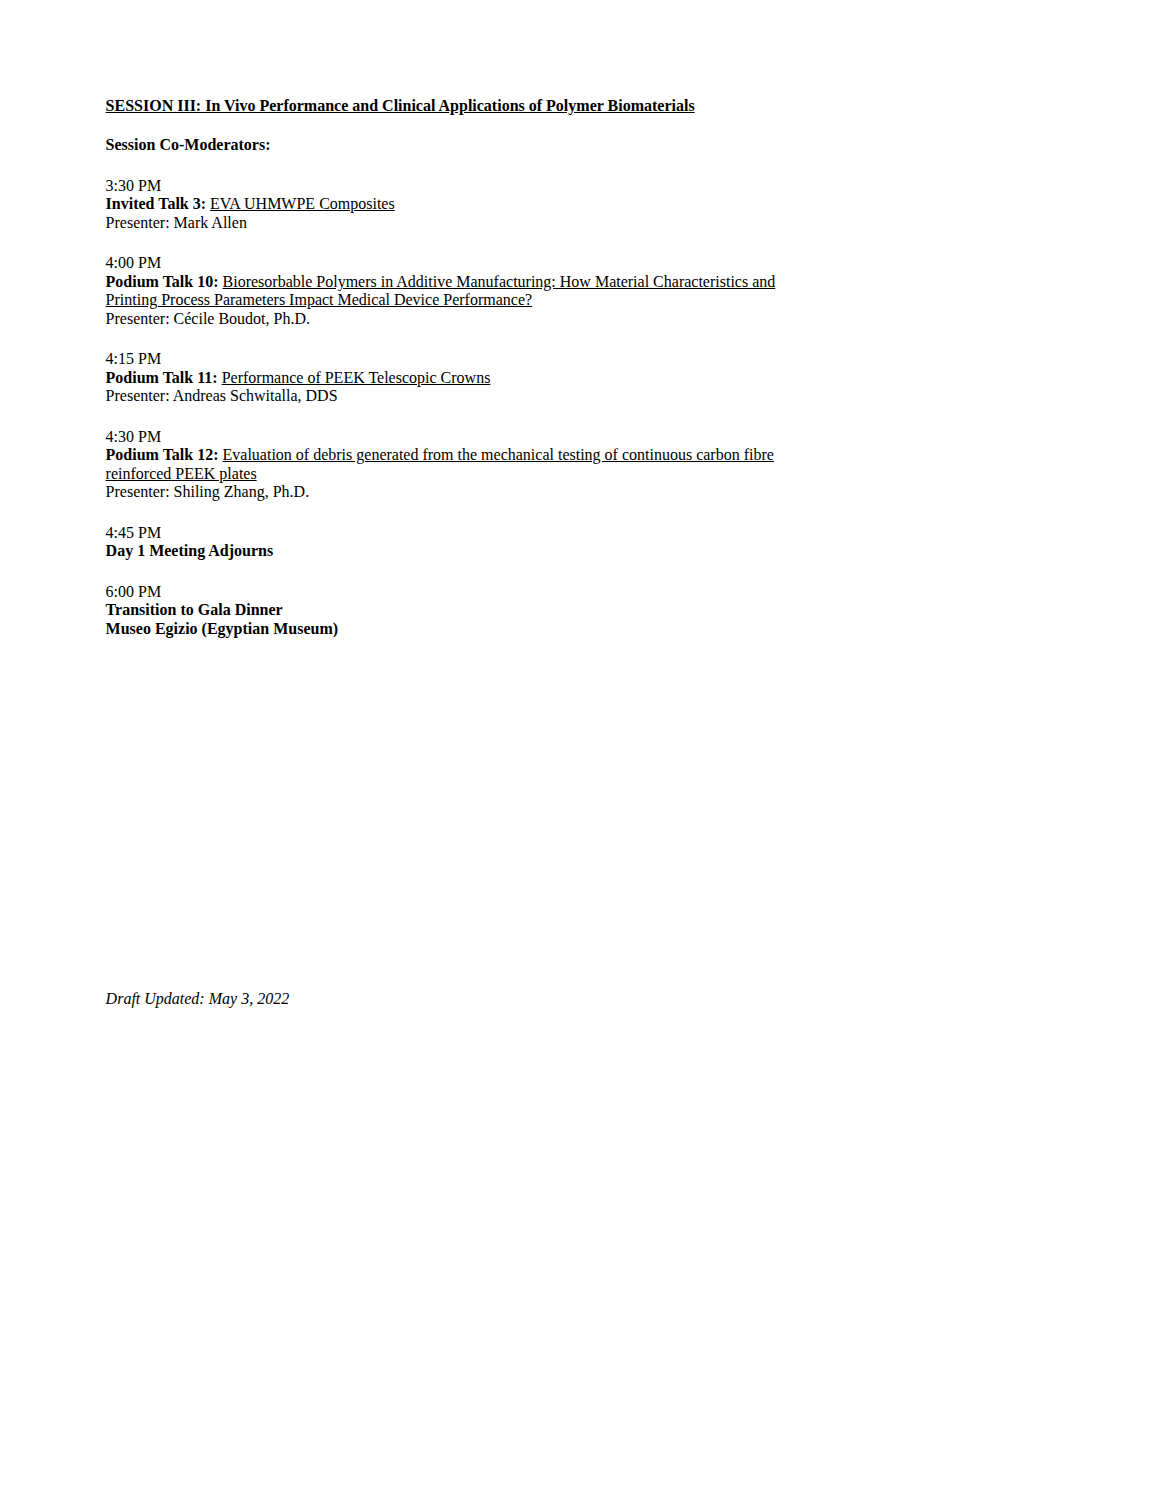SESSION III: In Vivo Performance and Clinical Applications of Polymer Biomaterials
Session Co-Moderators:
3:30 PM
Invited Talk 3: EVA UHMWPE Composites
Presenter: Mark Allen
4:00 PM
Podium Talk 10: Bioresorbable Polymers in Additive Manufacturing: How Material Characteristics and Printing Process Parameters Impact Medical Device Performance?
Presenter: Cécile Boudot, Ph.D.
4:15 PM
Podium Talk 11: Performance of PEEK Telescopic Crowns
Presenter: Andreas Schwitalla, DDS
4:30 PM
Podium Talk 12: Evaluation of debris generated from the mechanical testing of continuous carbon fibre reinforced PEEK plates
Presenter: Shiling Zhang, Ph.D.
4:45 PM
Day 1 Meeting Adjourns
6:00 PM
Transition to Gala Dinner
Museo Egizio (Egyptian Museum)
Draft Updated: May 3, 2022